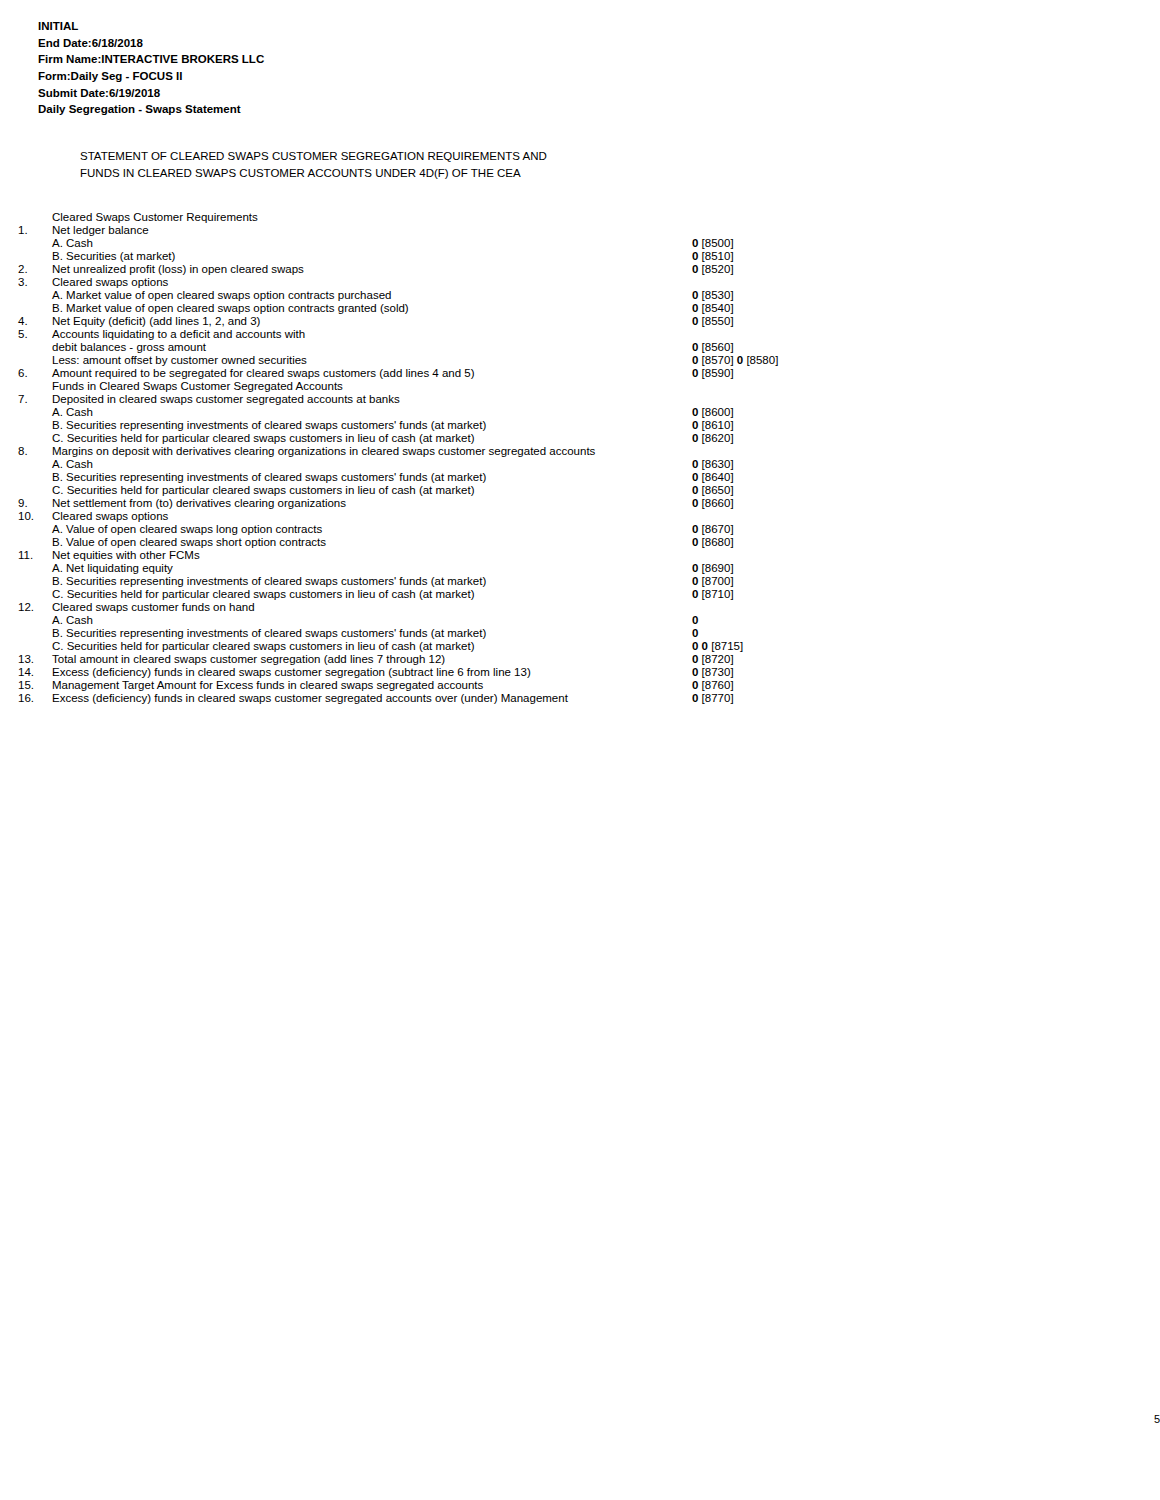INITIAL
End Date:6/18/2018
Firm Name:INTERACTIVE BROKERS LLC
Form:Daily Seg - FOCUS II
Submit Date:6/19/2018
Daily Segregation - Swaps Statement
STATEMENT OF CLEARED SWAPS CUSTOMER SEGREGATION REQUIREMENTS AND
FUNDS IN CLEARED SWAPS CUSTOMER ACCOUNTS UNDER 4D(F) OF THE CEA
| | Cleared Swaps Customer Requirements | |
| 1. | Net ledger balance | |
| | A. Cash | 0 [8500] |
| | B. Securities (at market) | 0 [8510] |
| 2. | Net unrealized profit (loss) in open cleared swaps | 0 [8520] |
| 3. | Cleared swaps options | |
| | A. Market value of open cleared swaps option contracts purchased | 0 [8530] |
| | B. Market value of open cleared swaps option contracts granted (sold) | 0 [8540] |
| 4. | Net Equity (deficit) (add lines 1, 2, and 3) | 0 [8550] |
| 5. | Accounts liquidating to a deficit and accounts with | |
| | debit balances - gross amount | 0 [8560] |
| | Less: amount offset by customer owned securities | 0 [8570] 0 [8580] |
| 6. | Amount required to be segregated for cleared swaps customers (add lines 4 and 5) | 0 [8590] |
| | Funds in Cleared Swaps Customer Segregated Accounts | |
| 7. | Deposited in cleared swaps customer segregated accounts at banks | |
| | A. Cash | 0 [8600] |
| | B. Securities representing investments of cleared swaps customers' funds (at market) | 0 [8610] |
| | C. Securities held for particular cleared swaps customers in lieu of cash (at market) | 0 [8620] |
| 8. | Margins on deposit with derivatives clearing organizations in cleared swaps customer segregated accounts | |
| | A. Cash | 0 [8630] |
| | B. Securities representing investments of cleared swaps customers' funds (at market) | 0 [8640] |
| | C. Securities held for particular cleared swaps customers in lieu of cash (at market) | 0 [8650] |
| 9. | Net settlement from (to) derivatives clearing organizations | 0 [8660] |
| 10. | Cleared swaps options | |
| | A. Value of open cleared swaps long option contracts | 0 [8670] |
| | B. Value of open cleared swaps short option contracts | 0 [8680] |
| 11. | Net equities with other FCMs | |
| | A. Net liquidating equity | 0 [8690] |
| | B. Securities representing investments of cleared swaps customers' funds (at market) | 0 [8700] |
| | C. Securities held for particular cleared swaps customers in lieu of cash (at market) | 0 [8710] |
| 12. | Cleared swaps customer funds on hand | |
| | A. Cash | 0 |
| | B. Securities representing investments of cleared swaps customers' funds (at market) | 0 |
| | C. Securities held for particular cleared swaps customers in lieu of cash (at market) | 0 0 [8715] |
| 13. | Total amount in cleared swaps customer segregation (add lines 7 through 12) | 0 [8720] |
| 14. | Excess (deficiency) funds in cleared swaps customer segregation (subtract line 6 from line 13) | 0 [8730] |
| 15. | Management Target Amount for Excess funds in cleared swaps segregated accounts | 0 [8760] |
| 16. | Excess (deficiency) funds in cleared swaps customer segregated accounts over (under) Management | 0 [8770] |
5